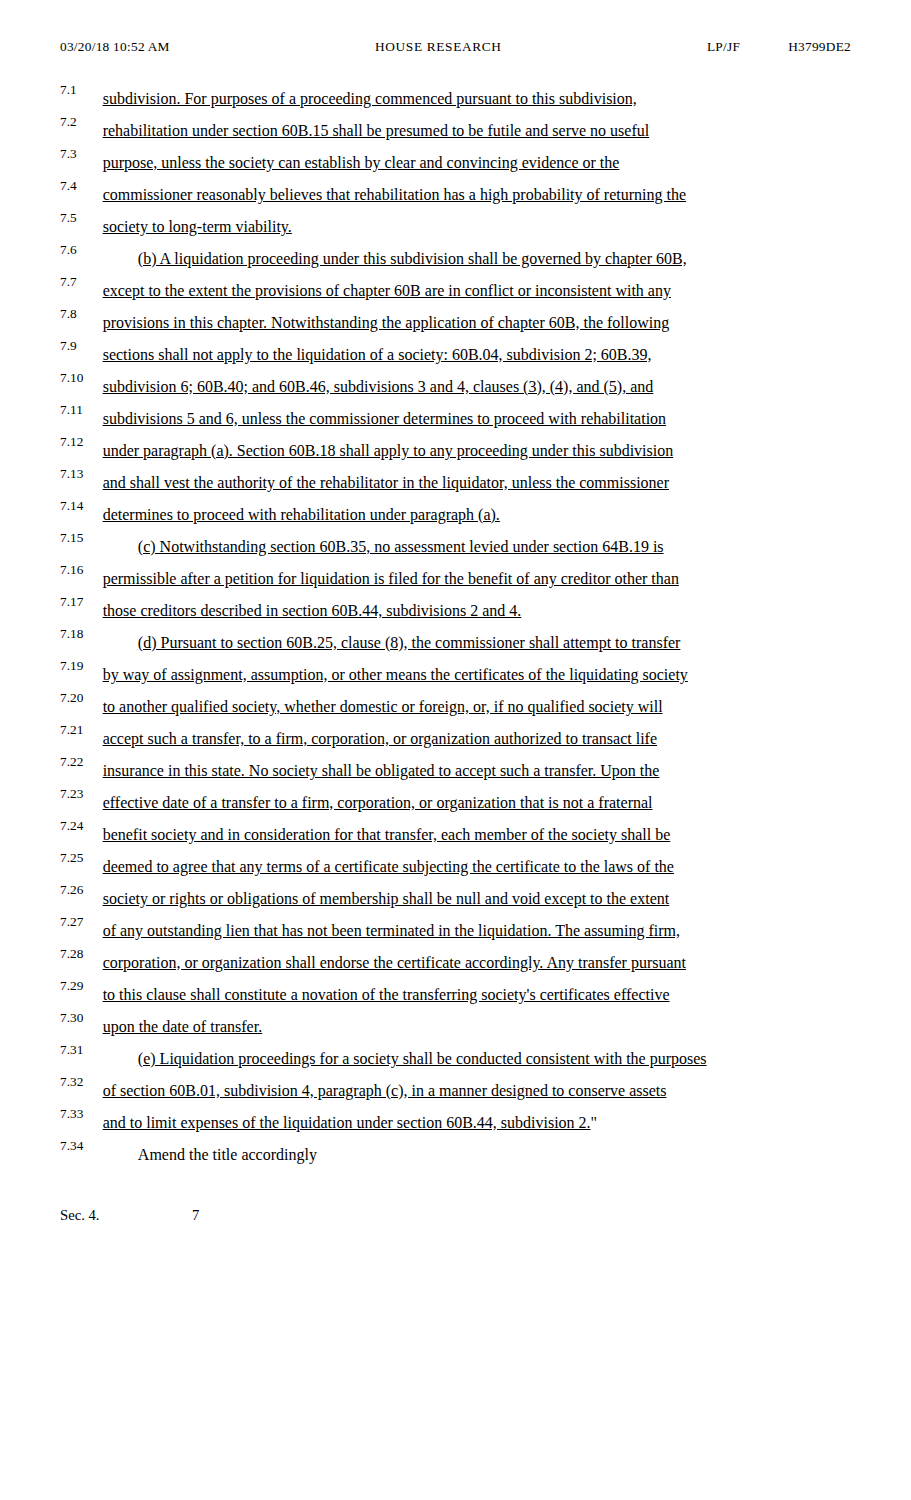03/20/18 10:52 AM
HOUSE RESEARCH
LP/JF H3799DE2
| 7.1 | subdivision. For purposes of a proceeding commenced pursuant to this subdivision, |
| 7.2 | rehabilitation under section 60B.15 shall be presumed to be futile and serve no useful |
| 7.3 | purpose, unless the society can establish by clear and convincing evidence or the |
| 7.4 | commissioner reasonably believes that rehabilitation has a high probability of returning the |
| 7.5 | society to long-term viability. |
| 7.6 | (b) A liquidation proceeding under this subdivision shall be governed by chapter 60B, |
| 7.7 | except to the extent the provisions of chapter 60B are in conflict or inconsistent with any |
| 7.8 | provisions in this chapter. Notwithstanding the application of chapter 60B, the following |
| 7.9 | sections shall not apply to the liquidation of a society: 60B.04, subdivision 2; 60B.39, |
| 7.10 | subdivision 6; 60B.40; and 60B.46, subdivisions 3 and 4, clauses (3), (4), and (5), and |
| 7.11 | subdivisions 5 and 6, unless the commissioner determines to proceed with rehabilitation |
| 7.12 | under paragraph (a). Section 60B.18 shall apply to any proceeding under this subdivision |
| 7.13 | and shall vest the authority of the rehabilitator in the liquidator, unless the commissioner |
| 7.14 | determines to proceed with rehabilitation under paragraph (a). |
| 7.15 | (c) Notwithstanding section 60B.35, no assessment levied under section 64B.19 is |
| 7.16 | permissible after a petition for liquidation is filed for the benefit of any creditor other than |
| 7.17 | those creditors described in section 60B.44, subdivisions 2 and 4. |
| 7.18 | (d) Pursuant to section 60B.25, clause (8), the commissioner shall attempt to transfer |
| 7.19 | by way of assignment, assumption, or other means the certificates of the liquidating society |
| 7.20 | to another qualified society, whether domestic or foreign, or, if no qualified society will |
| 7.21 | accept such a transfer, to a firm, corporation, or organization authorized to transact life |
| 7.22 | insurance in this state. No society shall be obligated to accept such a transfer. Upon the |
| 7.23 | effective date of a transfer to a firm, corporation, or organization that is not a fraternal |
| 7.24 | benefit society and in consideration for that transfer, each member of the society shall be |
| 7.25 | deemed to agree that any terms of a certificate subjecting the certificate to the laws of the |
| 7.26 | society or rights or obligations of membership shall be null and void except to the extent |
| 7.27 | of any outstanding lien that has not been terminated in the liquidation. The assuming firm, |
| 7.28 | corporation, or organization shall endorse the certificate accordingly. Any transfer pursuant |
| 7.29 | to this clause shall constitute a novation of the transferring society's certificates effective |
| 7.30 | upon the date of transfer. |
| 7.31 | (e) Liquidation proceedings for a society shall be conducted consistent with the purposes |
| 7.32 | of section 60B.01, subdivision 4, paragraph (c), in a manner designed to conserve assets |
| 7.33 | and to limit expenses of the liquidation under section 60B.44, subdivision 2. " |
| 7.34 | Amend the title accordingly |
Sec. 4. 7